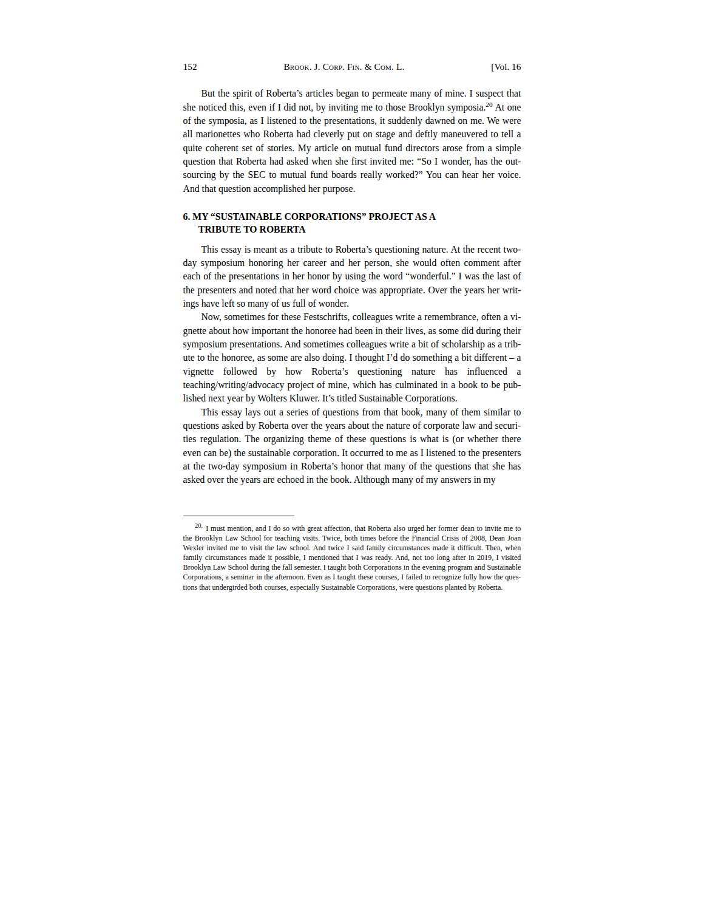152 Brook. J. Corp. Fin. & Com. L. [Vol. 16
But the spirit of Roberta’s articles began to permeate many of mine. I suspect that she noticed this, even if I did not, by inviting me to those Brooklyn symposia.20 At one of the symposia, as I listened to the presentations, it suddenly dawned on me. We were all marionettes who Roberta had cleverly put on stage and deftly maneuvered to tell a quite coherent set of stories. My article on mutual fund directors arose from a simple question that Roberta had asked when she first invited me: “So I wonder, has the outsourcing by the SEC to mutual fund boards really worked?” You can hear her voice. And that question accomplished her purpose.
6. My “Sustainable Corporations” Project as a Tribute to Roberta
This essay is meant as a tribute to Roberta’s questioning nature. At the recent two-day symposium honoring her career and her person, she would often comment after each of the presentations in her honor by using the word “wonderful.” I was the last of the presenters and noted that her word choice was appropriate. Over the years her writings have left so many of us full of wonder.
Now, sometimes for these Festschrifts, colleagues write a remembrance, often a vignette about how important the honoree had been in their lives, as some did during their symposium presentations. And sometimes colleagues write a bit of scholarship as a tribute to the honoree, as some are also doing. I thought I’d do something a bit different – a vignette followed by how Roberta’s questioning nature has influenced a teaching/writing/advocacy project of mine, which has culminated in a book to be published next year by Wolters Kluwer. It’s titled Sustainable Corporations.
This essay lays out a series of questions from that book, many of them similar to questions asked by Roberta over the years about the nature of corporate law and securities regulation. The organizing theme of these questions is what is (or whether there even can be) the sustainable corporation. It occurred to me as I listened to the presenters at the two-day symposium in Roberta’s honor that many of the questions that she has asked over the years are echoed in the book. Although many of my answers in my
20. I must mention, and I do so with great affection, that Roberta also urged her former dean to invite me to the Brooklyn Law School for teaching visits. Twice, both times before the Financial Crisis of 2008, Dean Joan Wexler invited me to visit the law school. And twice I said family circumstances made it difficult. Then, when family circumstances made it possible, I mentioned that I was ready. And, not too long after in 2019, I visited Brooklyn Law School during the fall semester. I taught both Corporations in the evening program and Sustainable Corporations, a seminar in the afternoon. Even as I taught these courses, I failed to recognize fully how the questions that undergirded both courses, especially Sustainable Corporations, were questions planted by Roberta.